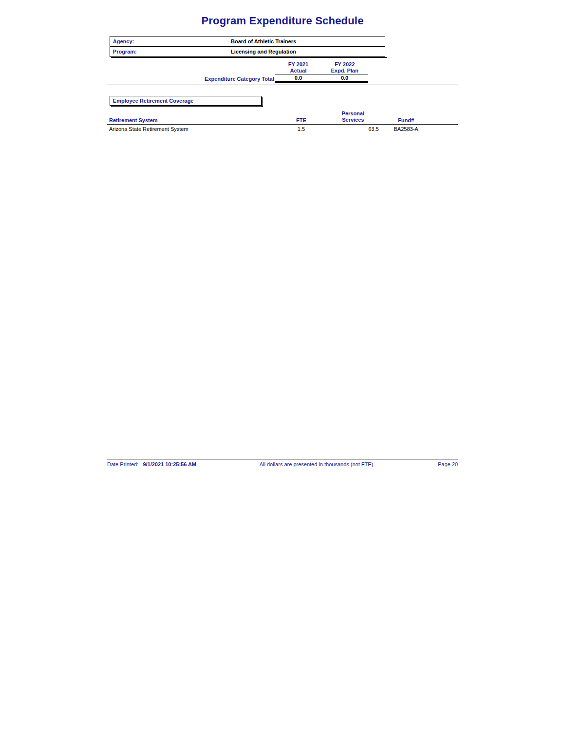Program Expenditure Schedule
| Agency: | Board of Athletic Trainers |
| Program: | Licensing and Regulation |
| | FY 2021 Actual | FY 2022 Expd. Plan | |
| Expenditure Category Total | 0.0 | 0.0 | |
Employee Retirement Coverage
| Retirement System | FTE | Personal Services | Fund# | |
| --- | --- | --- | --- | --- |
| Arizona State Retirement System | 1.5 | 63.5 | BA2583-A | |
Date Printed: 9/1/2021 10:25:56 AM
All dollars are presented in thousands (not FTE).
Page 20